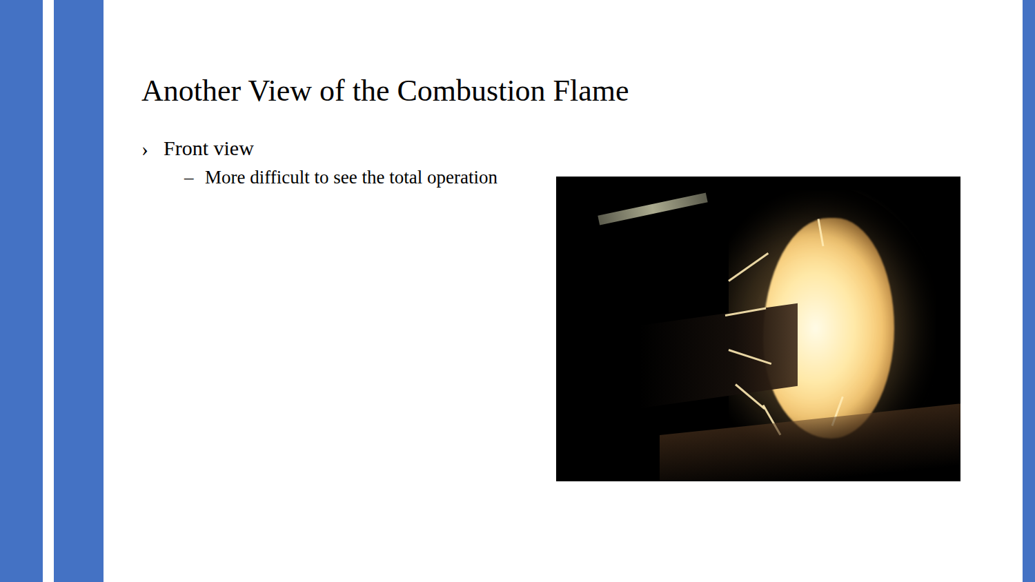Another View of the Combustion Flame
Front view
More difficult to see the total operation